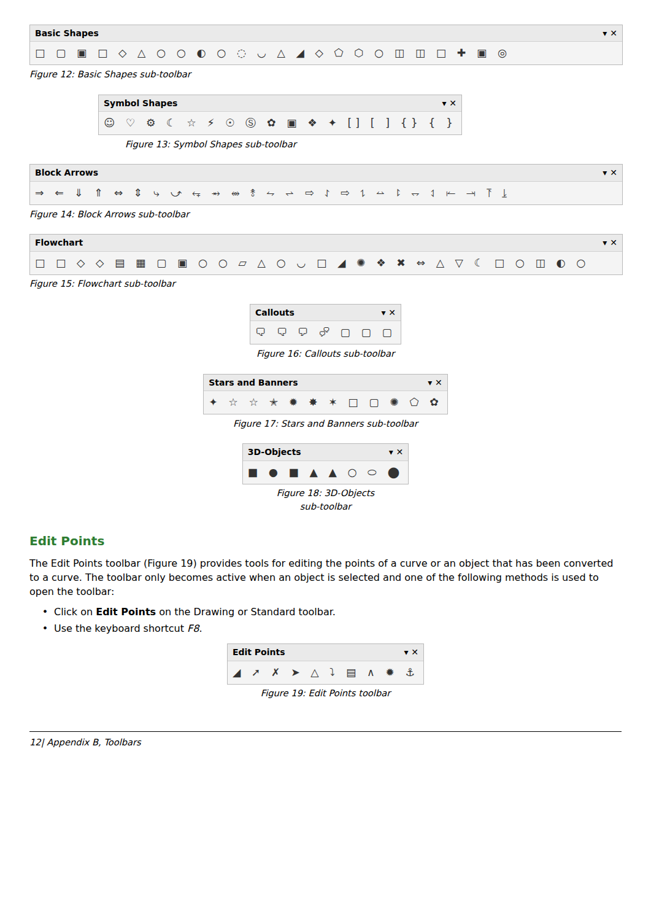Basic Shapes▾ ✕
□ ▢ ▣ □ ◇ △ ○ ○ ◐ ○ ◌ ◡ △ ◢ ◇ ⬠ ⬡ ○ ◫ ◫ □ ✚ ▣ ◎
Figure 12: Basic Shapes sub-toolbar
Symbol Shapes▾ ✕
☺ ♡ ⚙ ☾ ☆ ⚡ ☉ Ⓢ ✿ ▣ ❖ ✦ [] [ ] {} { }
Figure 13: Symbol Shapes sub-toolbar
Block Arrows▾ ✕
⇒ ⇐ ⇓ ⇑ ⇔ ⇕ ⤷ ⤻ ⥆ ⥇ ⥈ ⥉ ⥊ ⥋ ⇨ ⥌ ⇨ ⥍ ⥎ ⥏ ⥐ ⥑ ⥒ ⥓ ⥔ ⥕
Figure 14: Block Arrows sub-toolbar
Flowchart▾ ✕
□ □ ◇ ◇ ▤ ▦ ▢ ▣ ○ ○ ▱ △ ○ ◡ □ ◢ ✺ ❖ ✖ ⇔ △ ▽ ☾ □ ○ ◫ ◐ ○
Figure 15: Flowchart sub-toolbar
Callouts▾ ✕
🗨 🗨 🗩 🗪 ▢ ▢ ▢
Figure 16: Callouts sub-toolbar
Stars and Banners▾ ✕
✦ ☆ ☆ ✭ ✹ ✸ ✶ □ ▢ ✺ ⬠ ✿
Figure 17: Stars and Banners sub-toolbar
3D-Objects▾ ✕
■ ● ■ ▲ ▲ ○ ⬭ ⬤
Figure 18: 3D-Objects
sub-toolbar
Edit Points
The Edit Points toolbar (Figure 19) provides tools for editing the points of a curve or an object that has been converted to a curve. The toolbar only becomes active when an object is selected and one of the following methods is used to open the toolbar:
Click on Edit Points on the Drawing or Standard toolbar.
Use the keyboard shortcut F8.
Edit Points▾ ✕
◢ ➚ ✗ ➤ △ ⤵ ▤ ∧ ✹ ⚓
Figure 19: Edit Points toolbar
12| Appendix B, Toolbars